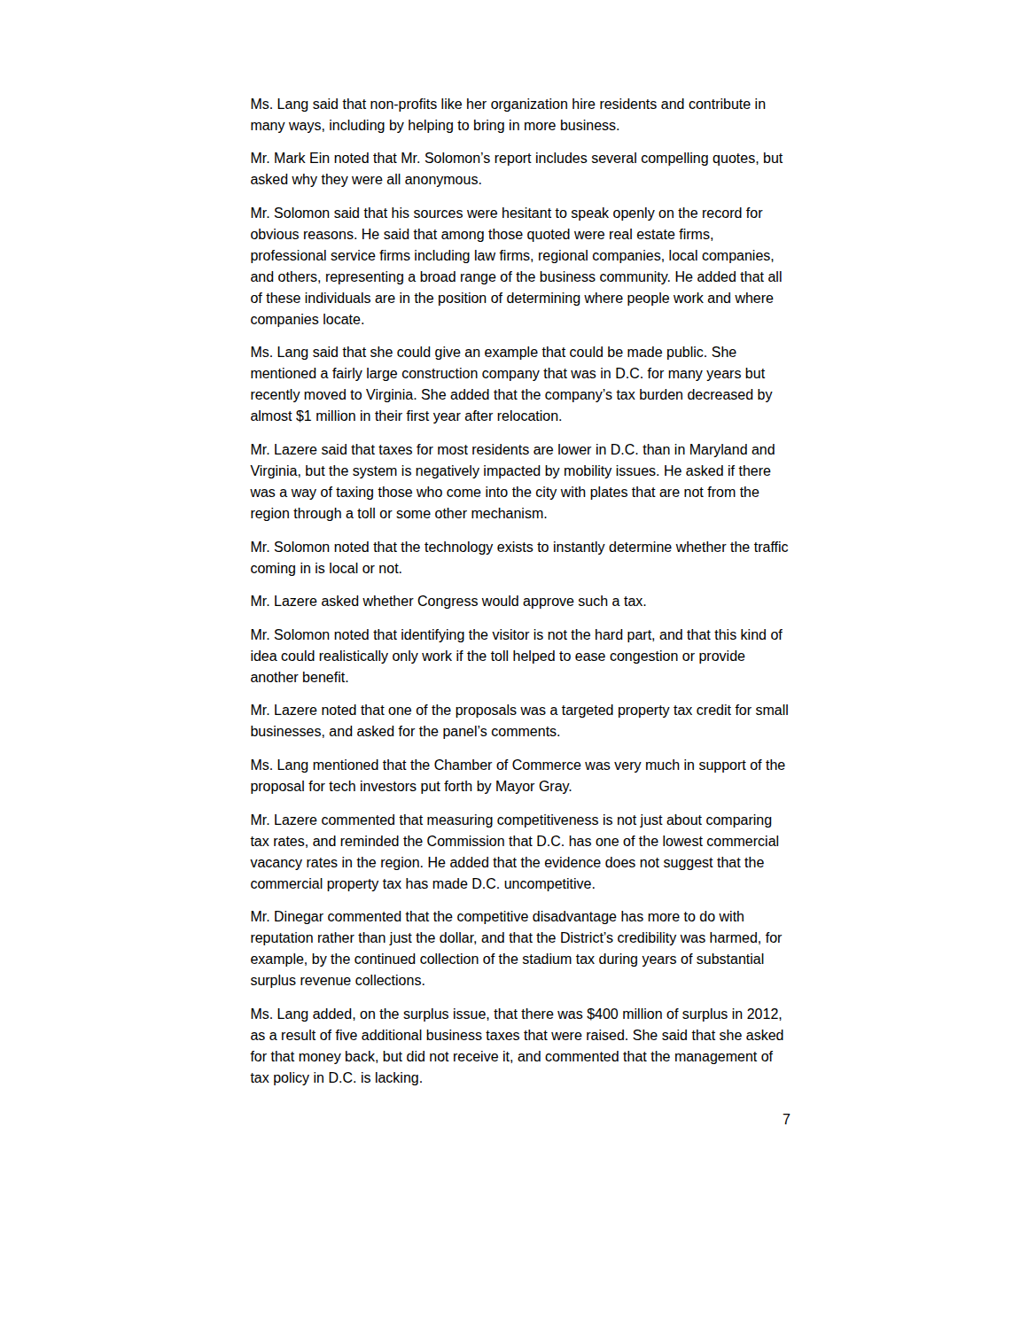Ms. Lang said that non-profits like her organization hire residents and contribute in many ways, including by helping to bring in more business.
Mr. Mark Ein noted that Mr. Solomon’s report includes several compelling quotes, but asked why they were all anonymous.
Mr. Solomon said that his sources were hesitant to speak openly on the record for obvious reasons. He said that among those quoted were real estate firms, professional service firms including law firms, regional companies, local companies, and others, representing a broad range of the business community. He added that all of these individuals are in the position of determining where people work and where companies locate.
Ms. Lang said that she could give an example that could be made public. She mentioned a fairly large construction company that was in D.C. for many years but recently moved to Virginia. She added that the company’s tax burden decreased by almost $1 million in their first year after relocation.
Mr. Lazere said that taxes for most residents are lower in D.C. than in Maryland and Virginia, but the system is negatively impacted by mobility issues. He asked if there was a way of taxing those who come into the city with plates that are not from the region through a toll or some other mechanism.
Mr. Solomon noted that the technology exists to instantly determine whether the traffic coming in is local or not.
Mr. Lazere asked whether Congress would approve such a tax.
Mr. Solomon noted that identifying the visitor is not the hard part, and that this kind of idea could realistically only work if the toll helped to ease congestion or provide another benefit.
Mr. Lazere noted that one of the proposals was a targeted property tax credit for small businesses, and asked for the panel’s comments.
Ms. Lang mentioned that the Chamber of Commerce was very much in support of the proposal for tech investors put forth by Mayor Gray.
Mr. Lazere commented that measuring competitiveness is not just about comparing tax rates, and reminded the Commission that D.C. has one of the lowest commercial vacancy rates in the region. He added that the evidence does not suggest that the commercial property tax has made D.C. uncompetitive.
Mr. Dinegar commented that the competitive disadvantage has more to do with reputation rather than just the dollar, and that the District’s credibility was harmed, for example, by the continued collection of the stadium tax during years of substantial surplus revenue collections.
Ms. Lang added, on the surplus issue, that there was $400 million of surplus in 2012, as a result of five additional business taxes that were raised. She said that she asked for that money back, but did not receive it, and commented that the management of tax policy in D.C. is lacking.
7